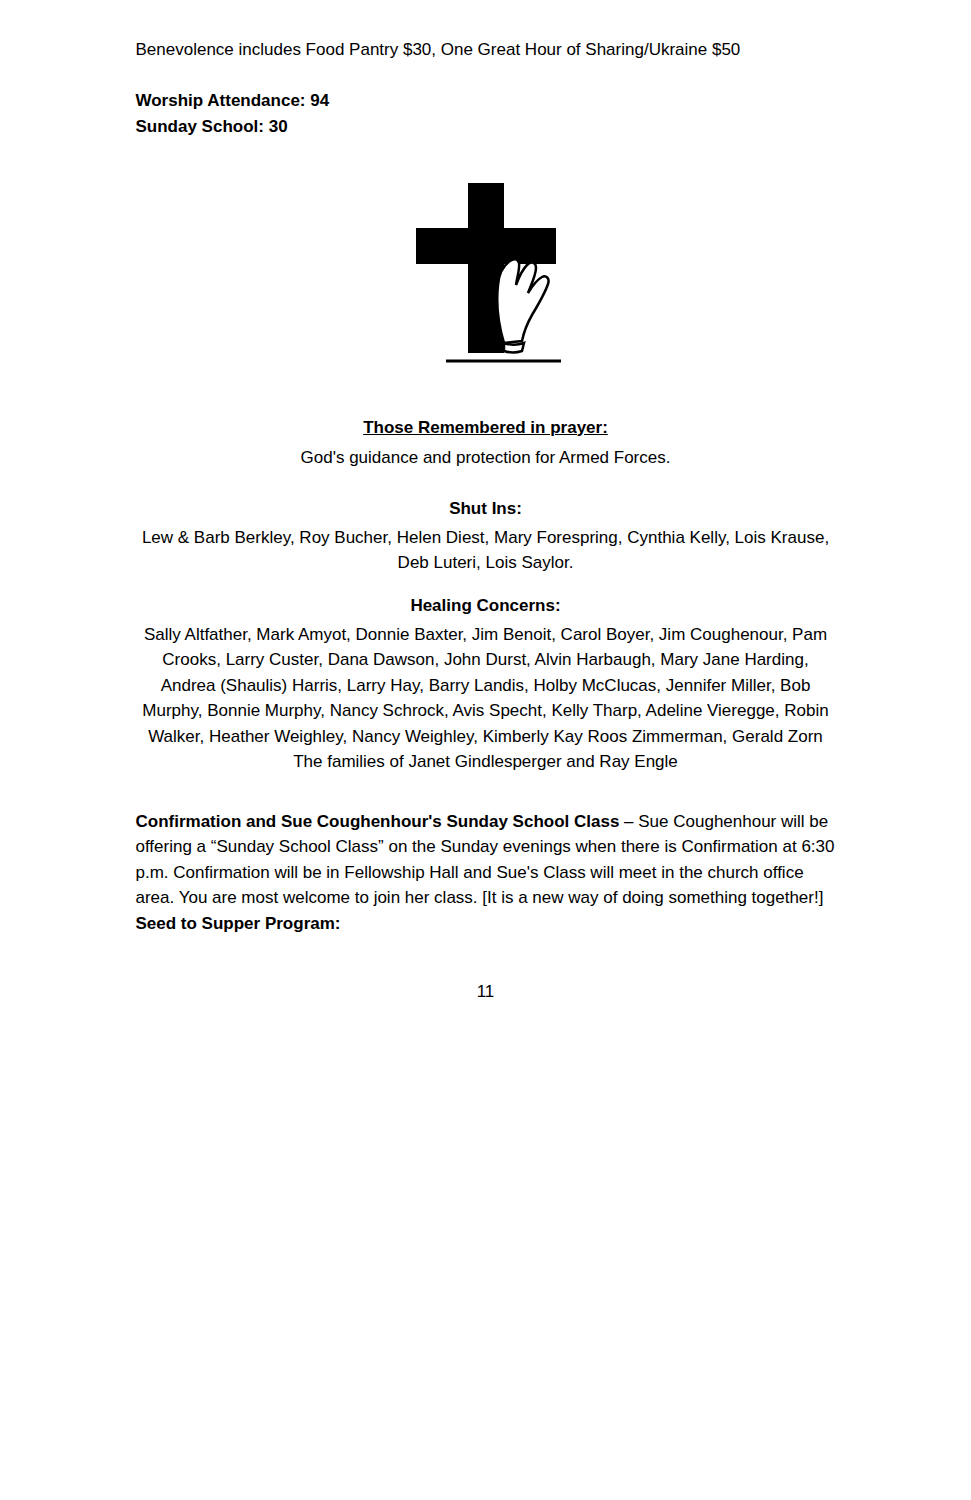Benevolence includes Food Pantry $30, One Great Hour of Sharing/Ukraine $50
Worship Attendance: 94
Sunday School: 30
Those Remembered in prayer:
God's guidance and protection for Armed Forces.
Shut Ins:
Lew & Barb Berkley, Roy Bucher, Helen Diest, Mary Forespring, Cynthia Kelly, Lois Krause, Deb Luteri, Lois Saylor.
Healing Concerns:
Sally Altfather, Mark Amyot, Donnie Baxter, Jim Benoit, Carol Boyer, Jim Coughenour, Pam Crooks, Larry Custer, Dana Dawson, John Durst, Alvin Harbaugh, Mary Jane Harding, Andrea (Shaulis) Harris, Larry Hay, Barry Landis, Holby McClucas, Jennifer Miller, Bob Murphy, Bonnie Murphy, Nancy Schrock, Avis Specht, Kelly Tharp, Adeline Vieregge, Robin Walker, Heather Weighley, Nancy Weighley, Kimberly Kay Roos Zimmerman, Gerald Zorn
The families of Janet Gindlesperger and Ray Engle
Confirmation and Sue Coughenhour's Sunday School Class – Sue Coughenhour will be offering a “Sunday School Class” on the Sunday evenings when there is Confirmation at 6:30 p.m. Confirmation will be in Fellowship Hall and Sue's Class will meet in the church office area. You are most welcome to join her class. [It is a new way of doing something together!]
Seed to Supper Program:
11